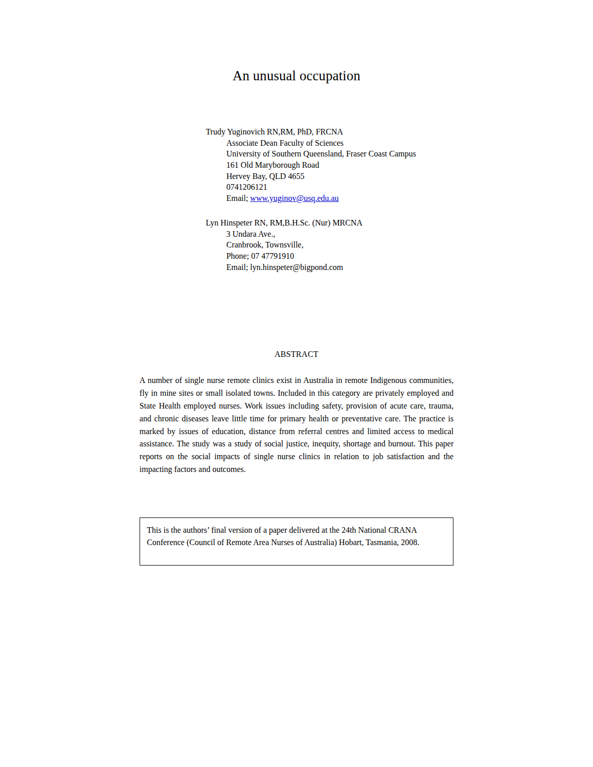An unusual occupation
Trudy Yuginovich RN,RM, PhD, FRCNA
Associate Dean Faculty of Sciences
University of Southern Queensland, Fraser Coast Campus
161 Old Maryborough Road
Hervey Bay, QLD 4655
0741206121
Email; www.yuginov@usq.edu.au
Lyn Hinspeter RN, RM,B.H.Sc. (Nur) MRCNA
3 Undara Ave.,
Cranbrook, Townsville,
Phone; 07 47791910
Email; lyn.hinspeter@bigpond.com
ABSTRACT
A number of single nurse remote clinics exist in Australia in remote Indigenous communities, fly in mine sites or small isolated towns. Included in this category are privately employed and State Health employed nurses. Work issues including safety, provision of acute care, trauma, and chronic diseases leave little time for primary health or preventative care. The practice is marked by issues of education, distance from referral centres and limited access to medical assistance. The study was a study of social justice, inequity, shortage and burnout. This paper reports on the social impacts of single nurse clinics in relation to job satisfaction and the impacting factors and outcomes.
This is the authors’ final version of a paper delivered at the 24th National CRANA Conference (Council of Remote Area Nurses of Australia) Hobart, Tasmania, 2008.